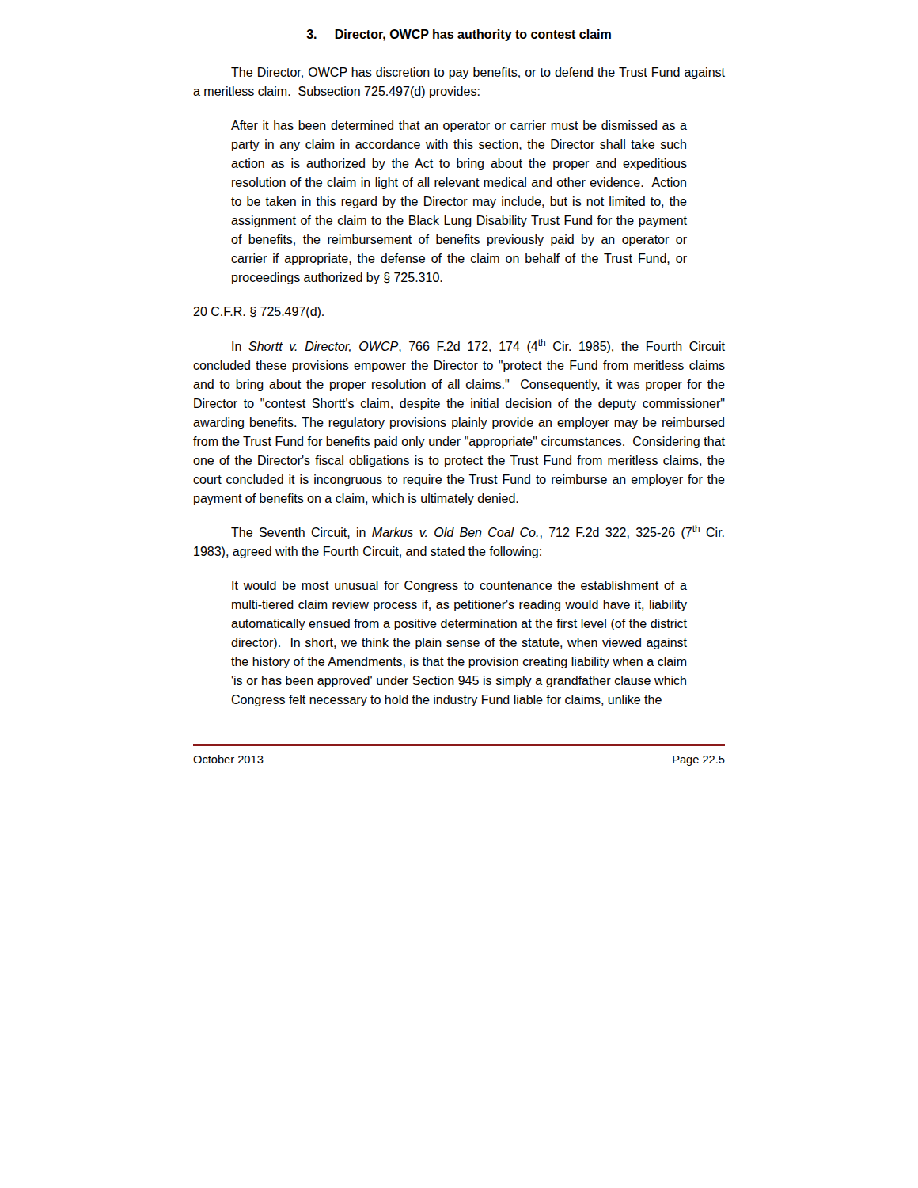3. Director, OWCP has authority to contest claim
The Director, OWCP has discretion to pay benefits, or to defend the Trust Fund against a meritless claim. Subsection 725.497(d) provides:
After it has been determined that an operator or carrier must be dismissed as a party in any claim in accordance with this section, the Director shall take such action as is authorized by the Act to bring about the proper and expeditious resolution of the claim in light of all relevant medical and other evidence. Action to be taken in this regard by the Director may include, but is not limited to, the assignment of the claim to the Black Lung Disability Trust Fund for the payment of benefits, the reimbursement of benefits previously paid by an operator or carrier if appropriate, the defense of the claim on behalf of the Trust Fund, or proceedings authorized by § 725.310.
20 C.F.R. § 725.497(d).
In Shortt v. Director, OWCP, 766 F.2d 172, 174 (4th Cir. 1985), the Fourth Circuit concluded these provisions empower the Director to "protect the Fund from meritless claims and to bring about the proper resolution of all claims." Consequently, it was proper for the Director to "contest Shortt's claim, despite the initial decision of the deputy commissioner" awarding benefits. The regulatory provisions plainly provide an employer may be reimbursed from the Trust Fund for benefits paid only under "appropriate" circumstances. Considering that one of the Director's fiscal obligations is to protect the Trust Fund from meritless claims, the court concluded it is incongruous to require the Trust Fund to reimburse an employer for the payment of benefits on a claim, which is ultimately denied.
The Seventh Circuit, in Markus v. Old Ben Coal Co., 712 F.2d 322, 325-26 (7th Cir. 1983), agreed with the Fourth Circuit, and stated the following:
It would be most unusual for Congress to countenance the establishment of a multi-tiered claim review process if, as petitioner's reading would have it, liability automatically ensued from a positive determination at the first level (of the district director). In short, we think the plain sense of the statute, when viewed against the history of the Amendments, is that the provision creating liability when a claim 'is or has been approved' under Section 945 is simply a grandfather clause which Congress felt necessary to hold the industry Fund liable for claims, unlike the
October 2013 Page 22.5